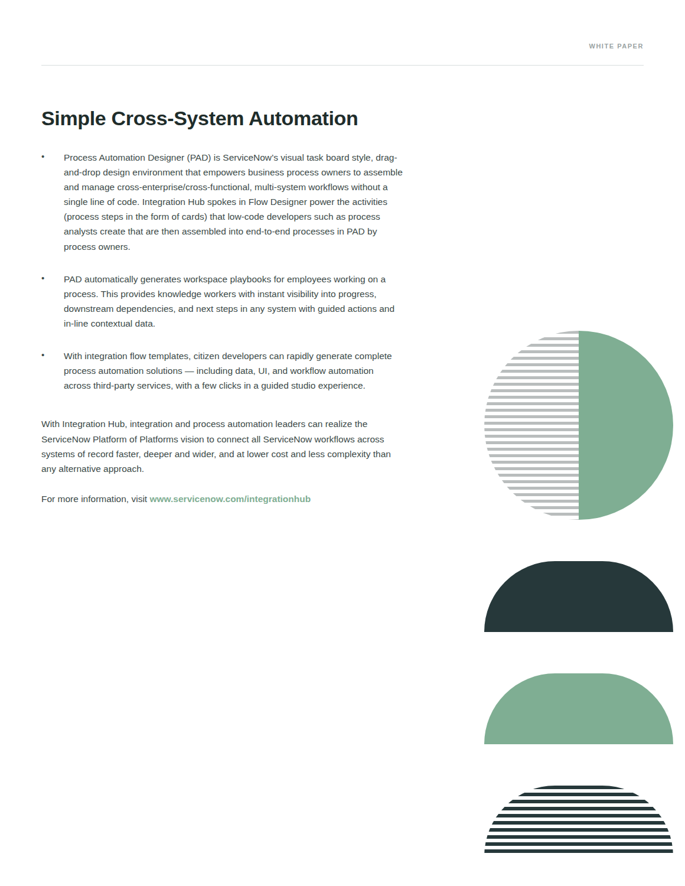White Paper
Simple Cross-System Automation
Process Automation Designer (PAD) is ServiceNow’s visual task board style, drag-and-drop design environment that empowers business process owners to assemble and manage cross-enterprise/cross-functional, multi-system workflows without a single line of code. Integration Hub spokes in Flow Designer power the activities (process steps in the form of cards) that low-code developers such as process analysts create that are then assembled into end-to-end processes in PAD by process owners.
PAD automatically generates workspace playbooks for employees working on a process. This provides knowledge workers with instant visibility into progress, downstream dependencies, and next steps in any system with guided actions and in-line contextual data.
With integration flow templates, citizen developers can rapidly generate complete process automation solutions — including data, UI, and workflow automation across third-party services, with a few clicks in a guided studio experience.
With Integration Hub, integration and process automation leaders can realize the ServiceNow Platform of Platforms vision to connect all ServiceNow workflows across systems of record faster, deeper and wider, and at lower cost and less complexity than any alternative approach.
For more information, visit www.servicenow.com/integrationhub